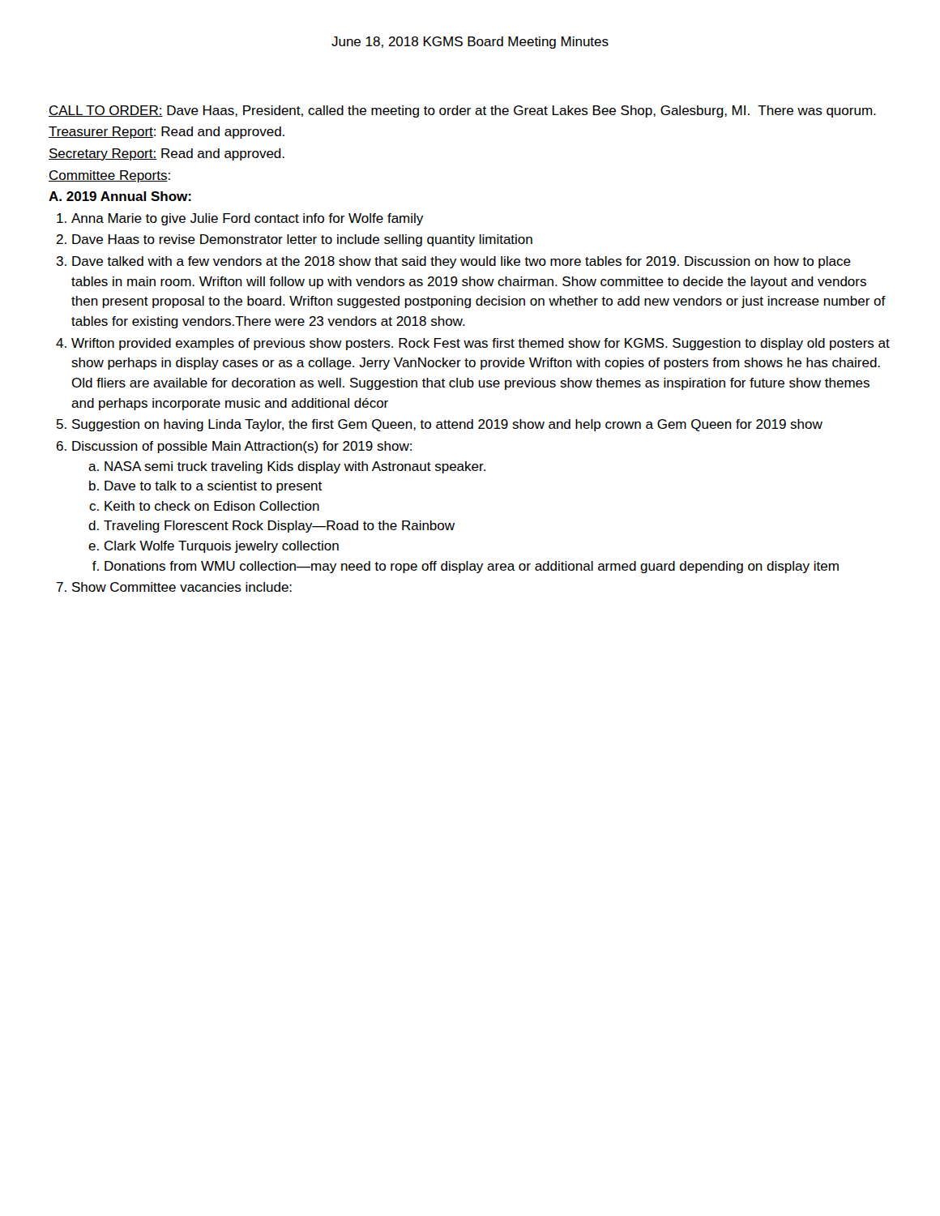June 18, 2018 KGMS Board Meeting Minutes
CALL TO ORDER: Dave Haas, President, called the meeting to order at the Great Lakes Bee Shop, Galesburg, MI. There was quorum.
Treasurer Report: Read and approved.
Secretary Report: Read and approved.
Committee Reports:
A. 2019 Annual Show:
Anna Marie to give Julie Ford contact info for Wolfe family
Dave Haas to revise Demonstrator letter to include selling quantity limitation
Dave talked with a few vendors at the 2018 show that said they would like two more tables for 2019. Discussion on how to place tables in main room. Wrifton will follow up with vendors as 2019 show chairman. Show committee to decide the layout and vendors then present proposal to the board. Wrifton suggested postponing decision on whether to add new vendors or just increase number of tables for existing vendors.There were 23 vendors at 2018 show.
Wrifton provided examples of previous show posters. Rock Fest was first themed show for KGMS. Suggestion to display old posters at show perhaps in display cases or as a collage. Jerry VanNocker to provide Wrifton with copies of posters from shows he has chaired. Old fliers are available for decoration as well. Suggestion that club use previous show themes as inspiration for future show themes and perhaps incorporate music and additional décor
Suggestion on having Linda Taylor, the first Gem Queen, to attend 2019 show and help crown a Gem Queen for 2019 show
Discussion of possible Main Attraction(s) for 2019 show:
NASA semi truck traveling Kids display with Astronaut speaker.
Dave to talk to a scientist to present
Keith to check on Edison Collection
Traveling Florescent Rock Display—Road to the Rainbow
Clark Wolfe Turquois jewelry collection
Donations from WMU collection—may need to rope off display area or additional armed guard depending on display item
Show Committee vacancies include: